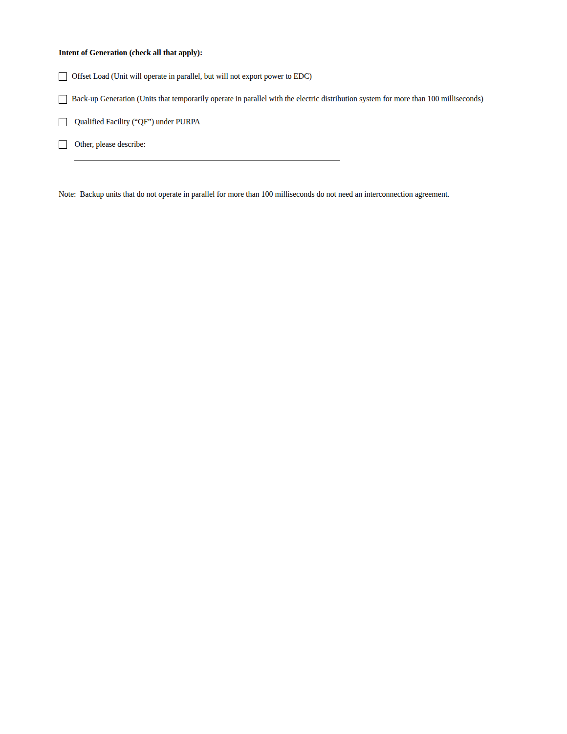Intent of Generation (check all that apply):
Offset Load (Unit will operate in parallel, but will not export power to EDC)
Back-up Generation (Units that temporarily operate in parallel with the electric distribution system for more than 100 milliseconds)
Qualified Facility (“QF”) under PURPA
Other, please describe:
Note: Backup units that do not operate in parallel for more than 100 milliseconds do not need an interconnection agreement.